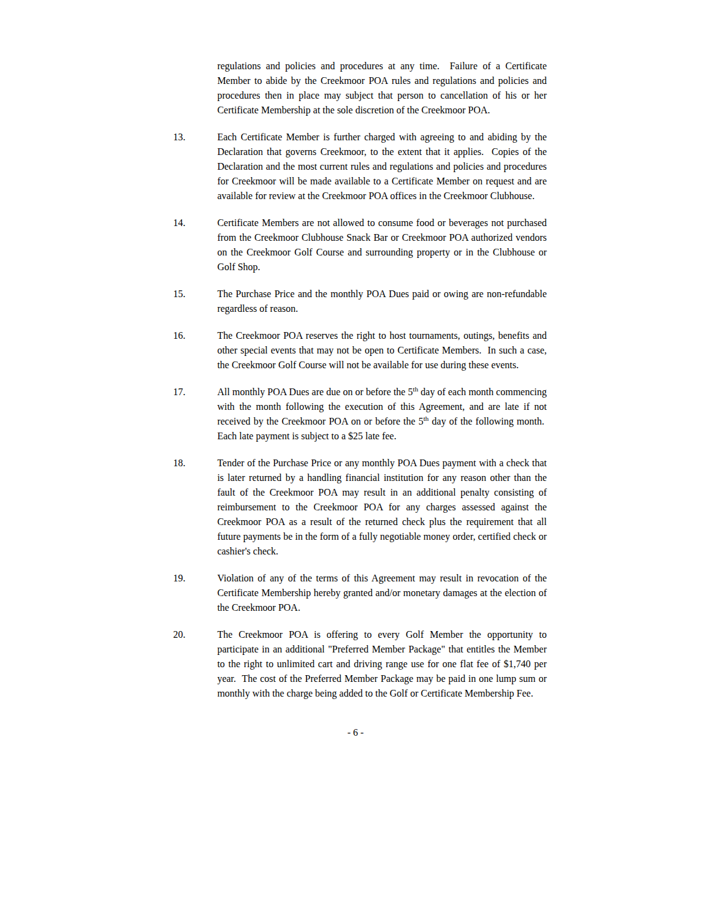regulations and policies and procedures at any time. Failure of a Certificate Member to abide by the Creekmoor POA rules and regulations and policies and procedures then in place may subject that person to cancellation of his or her Certificate Membership at the sole discretion of the Creekmoor POA.
13. Each Certificate Member is further charged with agreeing to and abiding by the Declaration that governs Creekmoor, to the extent that it applies. Copies of the Declaration and the most current rules and regulations and policies and procedures for Creekmoor will be made available to a Certificate Member on request and are available for review at the Creekmoor POA offices in the Creekmoor Clubhouse.
14. Certificate Members are not allowed to consume food or beverages not purchased from the Creekmoor Clubhouse Snack Bar or Creekmoor POA authorized vendors on the Creekmoor Golf Course and surrounding property or in the Clubhouse or Golf Shop.
15. The Purchase Price and the monthly POA Dues paid or owing are non-refundable regardless of reason.
16. The Creekmoor POA reserves the right to host tournaments, outings, benefits and other special events that may not be open to Certificate Members. In such a case, the Creekmoor Golf Course will not be available for use during these events.
17. All monthly POA Dues are due on or before the 5th day of each month commencing with the month following the execution of this Agreement, and are late if not received by the Creekmoor POA on or before the 5th day of the following month. Each late payment is subject to a $25 late fee.
18. Tender of the Purchase Price or any monthly POA Dues payment with a check that is later returned by a handling financial institution for any reason other than the fault of the Creekmoor POA may result in an additional penalty consisting of reimbursement to the Creekmoor POA for any charges assessed against the Creekmoor POA as a result of the returned check plus the requirement that all future payments be in the form of a fully negotiable money order, certified check or cashier's check.
19. Violation of any of the terms of this Agreement may result in revocation of the Certificate Membership hereby granted and/or monetary damages at the election of the Creekmoor POA.
20. The Creekmoor POA is offering to every Golf Member the opportunity to participate in an additional "Preferred Member Package" that entitles the Member to the right to unlimited cart and driving range use for one flat fee of $1,740 per year. The cost of the Preferred Member Package may be paid in one lump sum or monthly with the charge being added to the Golf or Certificate Membership Fee.
- 6 -